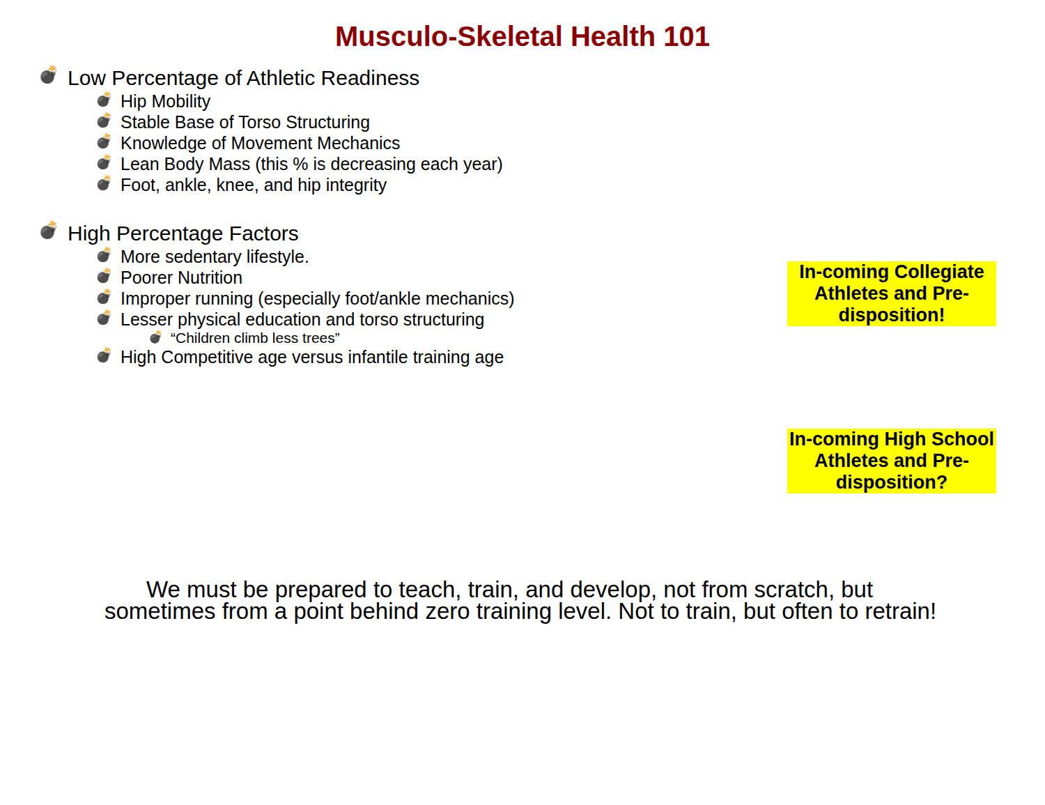Musculo-Skeletal Health 101
Low Percentage of Athletic Readiness
Hip Mobility
Stable Base of Torso Structuring
Knowledge of Movement Mechanics
Lean Body Mass (this % is decreasing each year)
Foot, ankle, knee, and hip integrity
High Percentage Factors
More sedentary lifestyle.
Poorer Nutrition
Improper running (especially foot/ankle mechanics)
Lesser physical education and torso structuring
“Children climb less trees”
High Competitive age versus infantile training age
In-coming Collegiate Athletes and Pre-disposition!
In-coming High School Athletes and Pre-disposition?
We must be prepared to teach, train, and develop, not from scratch, but sometimes from a point behind zero training level. Not to train, but often to retrain!